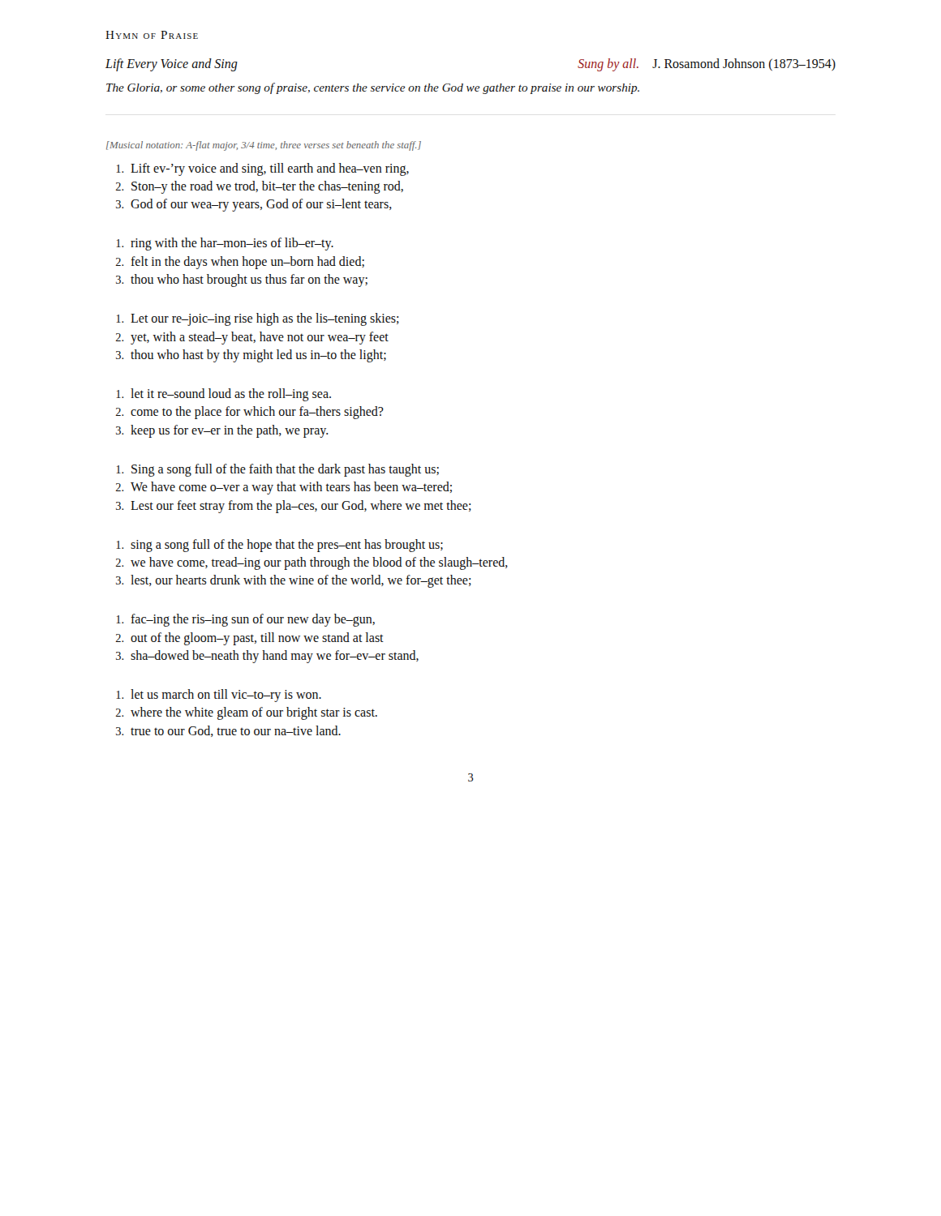Hymn of Praise
Lift Every Voice and Sing
Sung by all.
J. Rosamond Johnson (1873–1954)
The Gloria, or some other song of praise, centers the service on the God we gather to praise in our worship.
[Musical notation: A-flat major, 3/4 time, three verses set beneath the staff.]
1. Lift ev-’ry voice and sing, till earth and hea–ven ring,
2. Ston–y the road we trod, bit–ter the chas–tening rod,
3. God of our wea–ry years, God of our si–lent tears,
1. ring with the har–mon–ies of lib–er–ty.
2. felt in the days when hope un–born had died;
3. thou who hast brought us thus far on the way;
1. Let our re–joic–ing rise high as the lis–tening skies;
2. yet, with a stead–y beat, have not our wea–ry feet
3. thou who hast by thy might led us in–to the light;
1. let it re–sound loud as the roll–ing sea.
2. come to the place for which our fa–thers sighed?
3. keep us for ev–er in the path, we pray.
1. Sing a song full of the faith that the dark past has taught us;
2. We have come o–ver a way that with tears has been wa–tered;
3. Lest our feet stray from the pla–ces, our God, where we met thee;
1. sing a song full of the hope that the pres–ent has brought us;
2. we have come, tread–ing our path through the blood of the slaugh–tered,
3. lest, our hearts drunk with the wine of the world, we for–get thee;
1. fac–ing the ris–ing sun of our new day be–gun,
2. out of the gloom–y past, till now we stand at last
3. sha–dowed be–neath thy hand may we for–ev–er stand,
1. let us march on till vic–to–ry is won.
2. where the white gleam of our bright star is cast.
3. true to our God, true to our na–tive land.
3